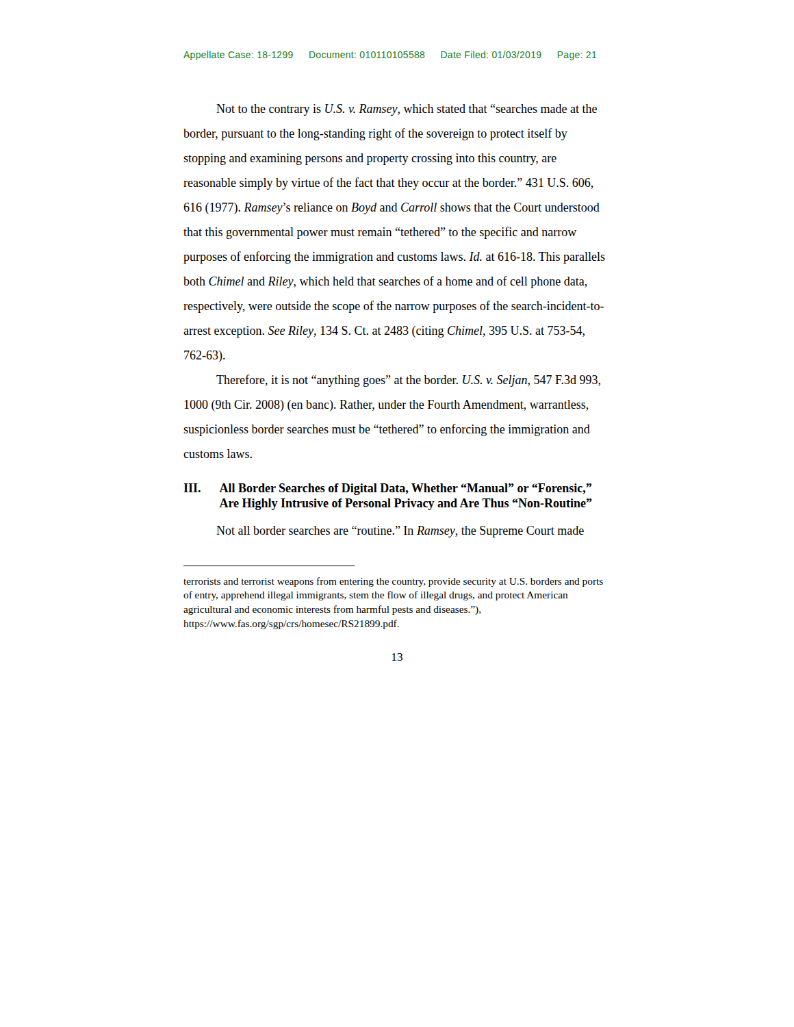Appellate Case: 18-1299 Document: 010110105588 Date Filed: 01/03/2019 Page: 21
Not to the contrary is U.S. v. Ramsey, which stated that “searches made at the border, pursuant to the long-standing right of the sovereign to protect itself by stopping and examining persons and property crossing into this country, are reasonable simply by virtue of the fact that they occur at the border.” 431 U.S. 606, 616 (1977). Ramsey’s reliance on Boyd and Carroll shows that the Court understood that this governmental power must remain “tethered” to the specific and narrow purposes of enforcing the immigration and customs laws. Id. at 616-18. This parallels both Chimel and Riley, which held that searches of a home and of cell phone data, respectively, were outside the scope of the narrow purposes of the search-incident-to-arrest exception. See Riley, 134 S. Ct. at 2483 (citing Chimel, 395 U.S. at 753-54, 762-63).
Therefore, it is not “anything goes” at the border. U.S. v. Seljan, 547 F.3d 993, 1000 (9th Cir. 2008) (en banc). Rather, under the Fourth Amendment, warrantless, suspicionless border searches must be “tethered” to enforcing the immigration and customs laws.
III. All Border Searches of Digital Data, Whether “Manual” or “Forensic,” Are Highly Intrusive of Personal Privacy and Are Thus “Non-Routine”
Not all border searches are “routine.” In Ramsey, the Supreme Court made
terrorists and terrorist weapons from entering the country, provide security at U.S. borders and ports of entry, apprehend illegal immigrants, stem the flow of illegal drugs, and protect American agricultural and economic interests from harmful pests and diseases.”), https://www.fas.org/sgp/crs/homesec/RS21899.pdf.
13